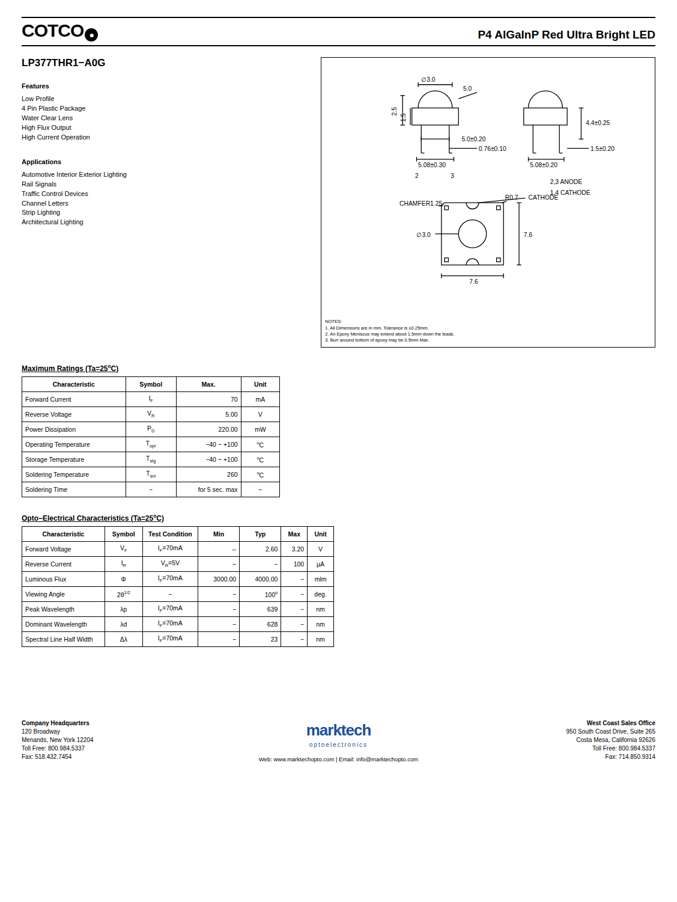COTCO●
P4 AlGaInP Red Ultra Bright LED
LP377THR1−A0G
Features
Low Profile
4 Pin Plastic Package
Water Clear Lens
High Flux Output
High Current Operation
Applications
Automotive Interior Exterior Lighting
Rail Signals
Traffic Control Devices
Channel Letters
Strip Lighting
Architectural Lighting
∅3.0 5.0 2.5 1.5 5.0±0.20 0.76±0.10 5.08±0.30 2 3 4.4±0.25 1.5±0.20 5.08±0.20 2,3 ANODE 1,4 CATHODE CHAMFER1.25 R0.7 CATHODE ∅3.0 7.6 7.6
NOTES:
1. All Dimensions are in mm. Tolerance is ±0.25mm.
2. An Epoxy Meniscus may extend about 1.5mm down the leads.
3. Burr around bottom of epoxy may be 0.5mm Max.
Maximum Ratings (Ta=25oC)
| Characteristic | Symbol | Max. | Unit |
| --- | --- | --- | --- |
| Forward Current | I F | 70 | mA |
| Reverse Voltage | V R | 5.00 | V |
| Power Dissipation | P D | 220.00 | mW |
| Operating Temperature | T opr | −40 ~ +100 | o C |
| Storage Temperature | T stg | −40 ~ +100 | o C |
| Soldering Temperature | T sol | 260 | o C |
| Soldering Time | − | for 5 sec. max | − |
Opto−Electrical Characteristics (Ta=25oC)
| Characteristic | Symbol | Test Condition | Min | Typ | Max | Unit |
| --- | --- | --- | --- | --- | --- | --- |
| Forward Voltage | V F | I F =70mA | -- | 2.60 | 3.20 | V |
| Reverse Current | I R | V R =5V | − | − | 100 | µA |
| Luminous Flux | Φ | I F =70mA | 3000.00 | 4000.00 | − | mlm |
| Viewing Angle | 2θ 1/2 | − | − | 100 o | − | deg. |
| Peak Wavelength | λp | I F =70mA | − | 639 | − | nm |
| Dominant Wavelength | λd | I F =70mA | − | 628 | − | nm |
| Spectral Line Half Width | Δλ | I F =70mA | − | 23 | − | nm |
Company Headquarters
120 Broadway
Menands, New York 12204
Toll Free: 800.984.5337
Fax: 518.432.7454
marktechoptoelectronics
Web: www.marktechopto.com | Email: info@marktechopto.com
West Coast Sales Office
950 South Coast Drive, Suite 265
Costa Mesa, California 92626
Toll Free: 800.984.5337
Fax: 714.850.9314